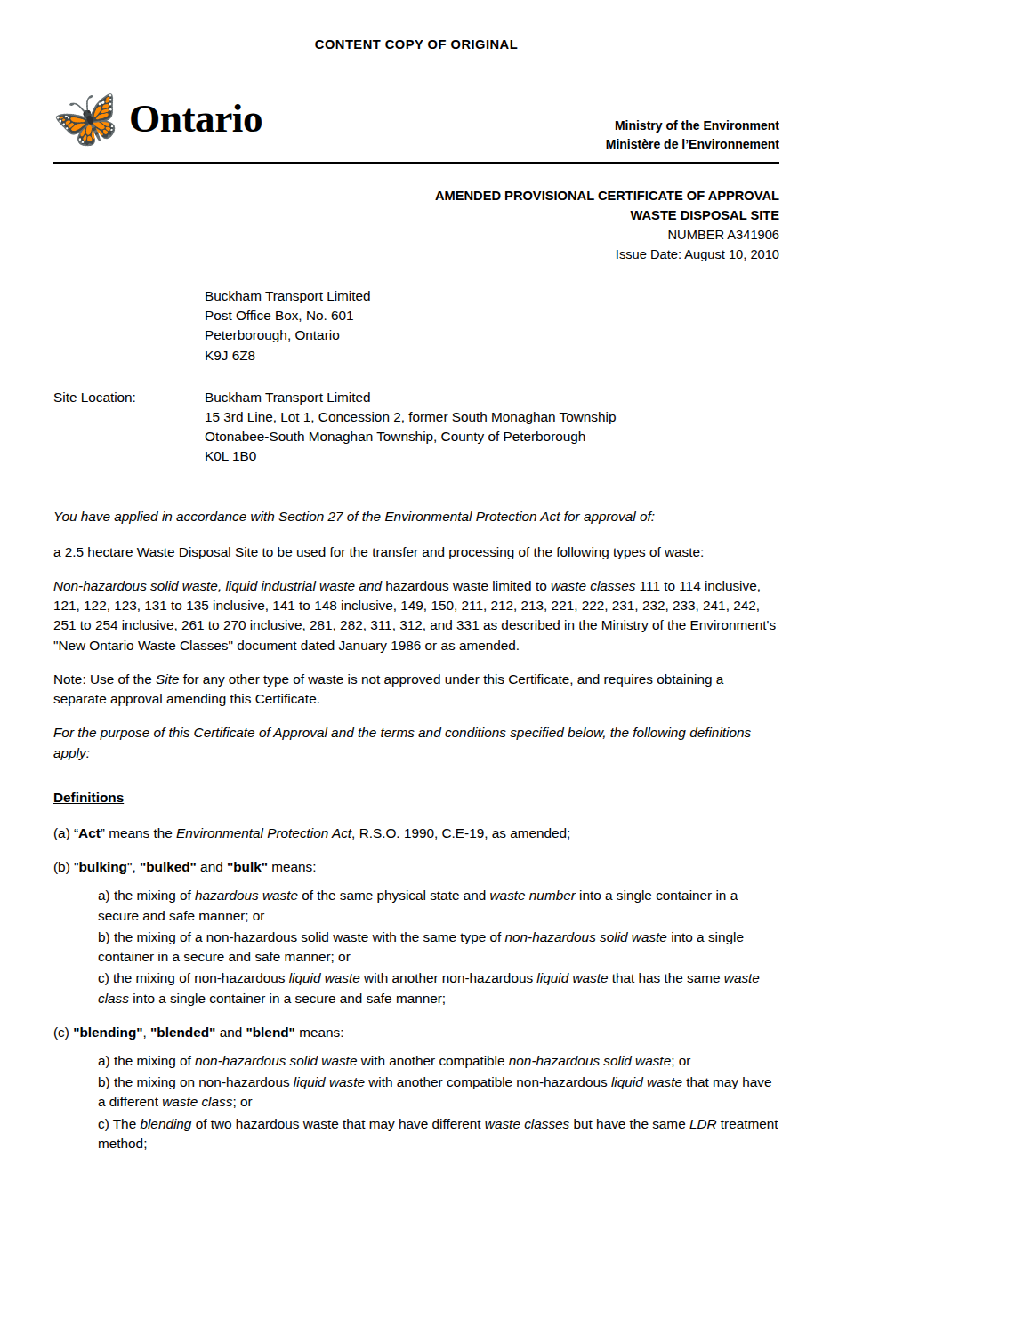CONTENT COPY OF ORIGINAL
🦋 Ontario
Ministry of the Environment
Ministère de l’Environnement
AMENDED PROVISIONAL CERTIFICATE OF APPROVAL
WASTE DISPOSAL SITE
NUMBER A341906
Issue Date: August 10, 2010
Buckham Transport Limited
Post Office Box, No. 601
Peterborough, Ontario
K9J 6Z8
Site Location:
Buckham Transport Limited
15 3rd Line, Lot 1, Concession 2, former South Monaghan Township
Otonabee-South Monaghan Township, County of Peterborough
K0L 1B0
You have applied in accordance with Section 27 of the Environmental Protection Act for approval of:
a 2.5 hectare Waste Disposal Site to be used for the transfer and processing of the following types of waste:
Non-hazardous solid waste, liquid industrial waste and hazardous waste limited to waste classes 111 to 114 inclusive, 121, 122, 123, 131 to 135 inclusive, 141 to 148 inclusive, 149, 150, 211, 212, 213, 221, 222, 231, 232, 233, 241, 242, 251 to 254 inclusive, 261 to 270 inclusive, 281, 282, 311, 312, and 331 as described in the Ministry of the Environment's "New Ontario Waste Classes" document dated January 1986 or as amended.
Note: Use of the Site for any other type of waste is not approved under this Certificate, and requires obtaining a separate approval amending this Certificate.
For the purpose of this Certificate of Approval and the terms and conditions specified below, the following definitions apply:
Definitions
(a) “Act” means the Environmental Protection Act, R.S.O. 1990, C.E-19, as amended;
(b) "bulking", "bulked" and "bulk" means:
a) the mixing of hazardous waste of the same physical state and waste number into a single container in a secure and safe manner; or
b) the mixing of a non-hazardous solid waste with the same type of non-hazardous solid waste into a single container in a secure and safe manner; or
c) the mixing of non-hazardous liquid waste with another non-hazardous liquid waste that has the same waste class into a single container in a secure and safe manner;
(c) "blending", "blended" and "blend" means:
a) the mixing of non-hazardous solid waste with another compatible non-hazardous solid waste; or
b) the mixing on non-hazardous liquid waste with another compatible non-hazardous liquid waste that may have a different waste class; or
c) The blending of two hazardous waste that may have different waste classes but have the same LDR treatment method;